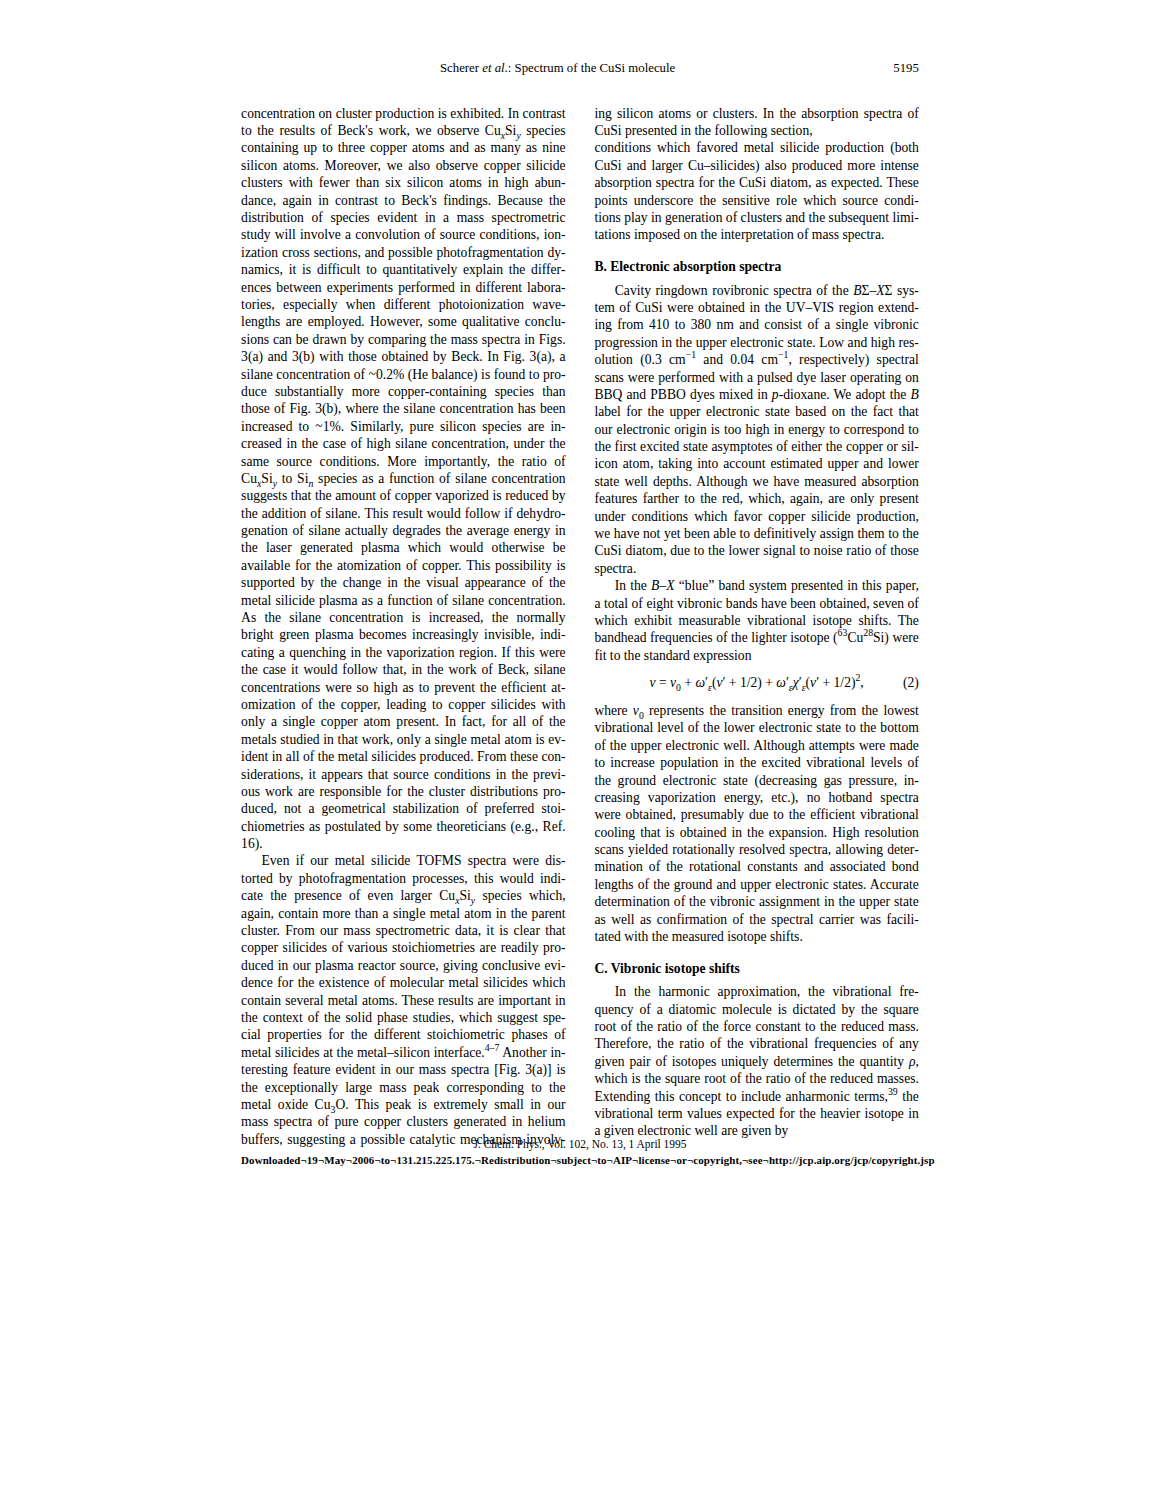Scherer et al.: Spectrum of the CuSi molecule
5195
concentration on cluster production is exhibited. In contrast to the results of Beck's work, we observe CuxSiy species containing up to three copper atoms and as many as nine silicon atoms. Moreover, we also observe copper silicide clusters with fewer than six silicon atoms in high abundance, again in contrast to Beck's findings. Because the distribution of species evident in a mass spectrometric study will involve a convolution of source conditions, ionization cross sections, and possible photofragmentation dynamics, it is difficult to quantitatively explain the differences between experiments performed in different laboratories, especially when different photoionization wavelengths are employed. However, some qualitative conclusions can be drawn by comparing the mass spectra in Figs. 3(a) and 3(b) with those obtained by Beck. In Fig. 3(a), a silane concentration of ~0.2% (He balance) is found to produce substantially more copper-containing species than those of Fig. 3(b), where the silane concentration has been increased to ~1%. Similarly, pure silicon species are increased in the case of high silane concentration, under the same source conditions. More importantly, the ratio of CuxSiy to Sin species as a function of silane concentration suggests that the amount of copper vaporized is reduced by the addition of silane. This result would follow if dehydrogenation of silane actually degrades the average energy in the laser generated plasma which would otherwise be available for the atomization of copper. This possibility is supported by the change in the visual appearance of the metal silicide plasma as a function of silane concentration. As the silane concentration is increased, the normally bright green plasma becomes increasingly invisible, indicating a quenching in the vaporization region. If this were the case it would follow that, in the work of Beck, silane concentrations were so high as to prevent the efficient atomization of the copper, leading to copper silicides with only a single copper atom present. In fact, for all of the metals studied in that work, only a single metal atom is evident in all of the metal silicides produced. From these considerations, it appears that source conditions in the previous work are responsible for the cluster distributions produced, not a geometrical stabilization of preferred stoichiometries as postulated by some theoreticians (e.g., Ref. 16).
Even if our metal silicide TOFMS spectra were distorted by photofragmentation processes, this would indicate the presence of even larger CuxSiy species which, again, contain more than a single metal atom in the parent cluster. From our mass spectrometric data, it is clear that copper silicides of various stoichiometries are readily produced in our plasma reactor source, giving conclusive evidence for the existence of molecular metal silicides which contain several metal atoms. These results are important in the context of the solid phase studies, which suggest special properties for the different stoichiometric phases of metal silicides at the metal–silicon interface.4–7 Another interesting feature evident in our mass spectra [Fig. 3(a)] is the exceptionally large mass peak corresponding to the metal oxide Cu3O. This peak is extremely small in our mass spectra of pure copper clusters generated in helium buffers, suggesting a possible catalytic mechanism involving silicon atoms or clusters. In the absorption spectra of CuSi presented in the following section,
conditions which favored metal silicide production (both CuSi and larger Cu–silicides) also produced more intense absorption spectra for the CuSi diatom, as expected. These points underscore the sensitive role which source conditions play in generation of clusters and the subsequent limitations imposed on the interpretation of mass spectra.
B. Electronic absorption spectra
Cavity ringdown rovibronic spectra of the BΣ–XΣ system of CuSi were obtained in the UV–VIS region extending from 410 to 380 nm and consist of a single vibronic progression in the upper electronic state. Low and high resolution (0.3 cm−1 and 0.04 cm−1, respectively) spectral scans were performed with a pulsed dye laser operating on BBQ and PBBO dyes mixed in p-dioxane. We adopt the B label for the upper electronic state based on the fact that our electronic origin is too high in energy to correspond to the first excited state asymptotes of either the copper or silicon atom, taking into account estimated upper and lower state well depths. Although we have measured absorption features farther to the red, which, again, are only present under conditions which favor copper silicide production, we have not yet been able to definitively assign them to the CuSi diatom, due to the lower signal to noise ratio of those spectra.
In the B–X “blue” band system presented in this paper, a total of eight vibronic bands have been obtained, seven of which exhibit measurable vibrational isotope shifts. The bandhead frequencies of the lighter isotope (63Cu28Si) were fit to the standard expression
ν = ν0 + ω′ε(v′ + 1/2) + ω′εχ′ε(v′ + 1/2)2, (2)
where ν0 represents the transition energy from the lowest vibrational level of the lower electronic state to the bottom of the upper electronic well. Although attempts were made to increase population in the excited vibrational levels of the ground electronic state (decreasing gas pressure, increasing vaporization energy, etc.), no hotband spectra were obtained, presumably due to the efficient vibrational cooling that is obtained in the expansion. High resolution scans yielded rotationally resolved spectra, allowing determination of the rotational constants and associated bond lengths of the ground and upper electronic states. Accurate determination of the vibronic assignment in the upper state as well as confirmation of the spectral carrier was facilitated with the measured isotope shifts.
C. Vibronic isotope shifts
In the harmonic approximation, the vibrational frequency of a diatomic molecule is dictated by the square root of the ratio of the force constant to the reduced mass. Therefore, the ratio of the vibrational frequencies of any given pair of isotopes uniquely determines the quantity ρ, which is the square root of the ratio of the reduced masses. Extending this concept to include anharmonic terms,39 the vibrational term values expected for the heavier isotope in a given electronic well are given by
J. Chem. Phys., Vol. 102, No. 13, 1 April 1995
Downloaded¬19¬May¬2006¬to¬131.215.225.175.¬Redistribution¬subject¬to¬AIP¬license¬or¬copyright,¬see¬http://jcp.aip.org/jcp/copyright.jsp